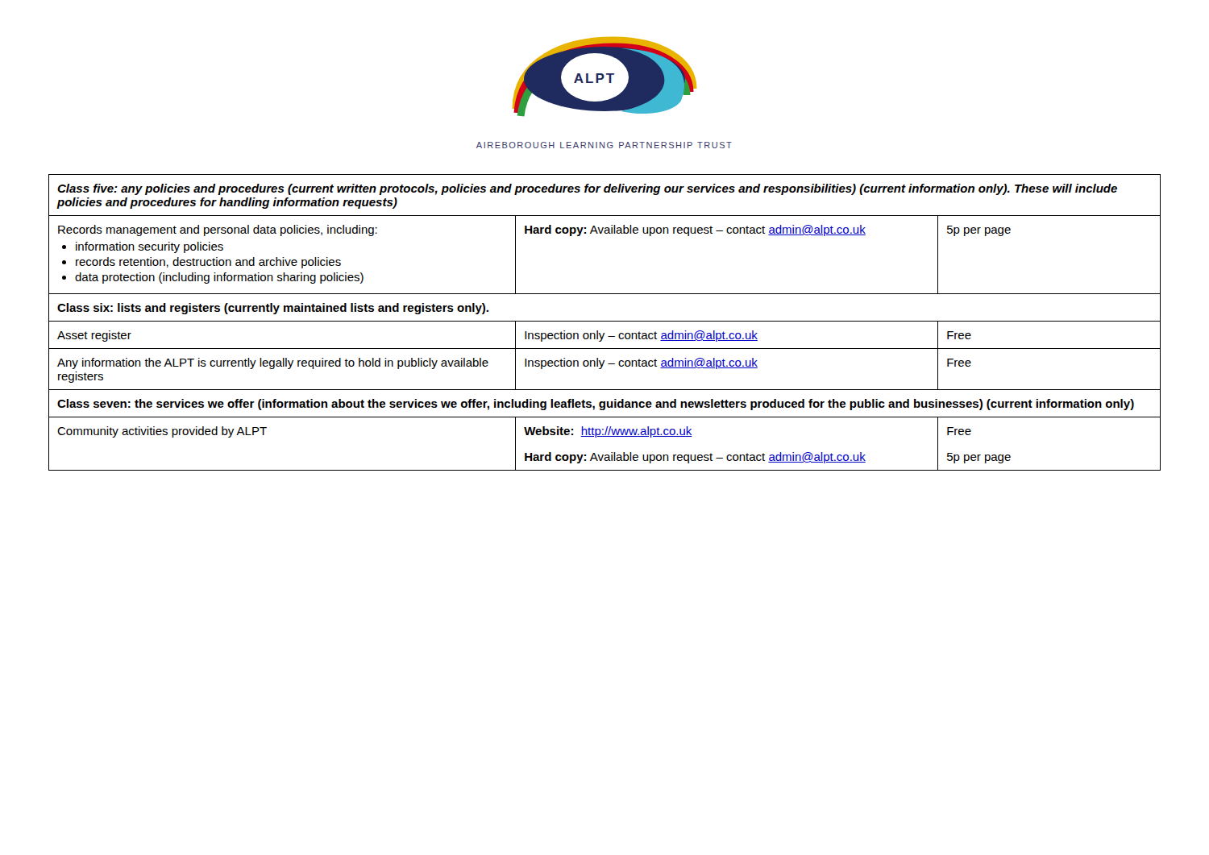ALPT
AIREBOROUGH LEARNING PARTNERSHIP TRUST
| Class five: any policies and procedures (current written protocols, policies and procedures for delivering our services and responsibilities) (current information only). These will include policies and procedures for handling information requests) |
| Records management and personal data policies, including: information security policies records retention, destruction and archive policies data protection (including information sharing policies) | Hard copy: Available upon request – contact admin@alpt.co.uk | 5p per page |
| Class six: lists and registers (currently maintained lists and registers only). |
| Asset register | Inspection only – contact admin@alpt.co.uk | Free |
| Any information the ALPT is currently legally required to hold in publicly available registers | Inspection only – contact admin@alpt.co.uk | Free |
| Class seven: the services we offer (information about the services we offer, including leaflets, guidance and newsletters produced for the public and businesses) (current information only) |
| Community activities provided by ALPT | Website: http://www.alpt.co.uk Hard copy: Available upon request – contact admin@alpt.co.uk | Free 5p per page |